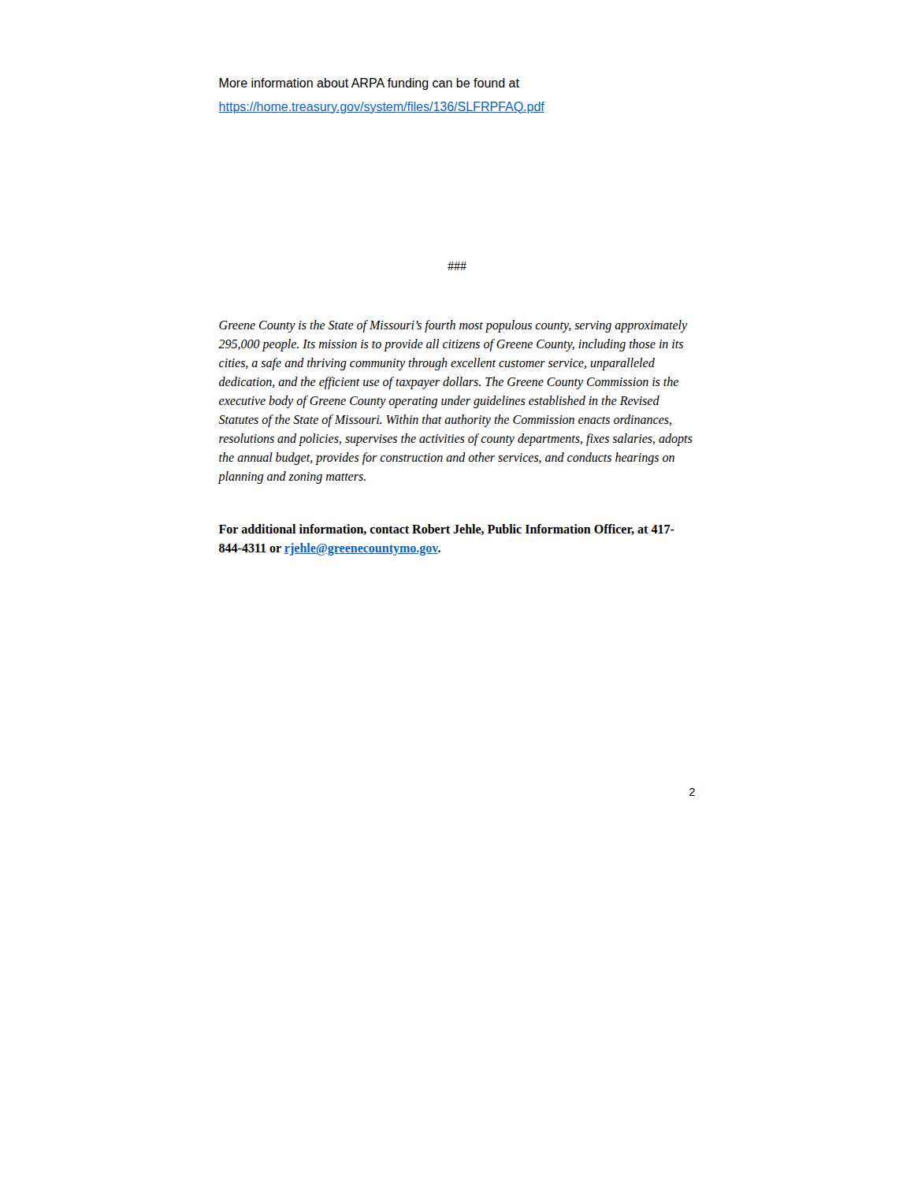More information about ARPA funding can be found at
https://home.treasury.gov/system/files/136/SLFRPFAQ.pdf
###
Greene County is the State of Missouri’s fourth most populous county, serving approximately 295,000 people. Its mission is to provide all citizens of Greene County, including those in its cities, a safe and thriving community through excellent customer service, unparalleled dedication, and the efficient use of taxpayer dollars. The Greene County Commission is the executive body of Greene County operating under guidelines established in the Revised Statutes of the State of Missouri. Within that authority the Commission enacts ordinances, resolutions and policies, supervises the activities of county departments, fixes salaries, adopts the annual budget, provides for construction and other services, and conducts hearings on planning and zoning matters.
For additional information, contact Robert Jehle, Public Information Officer, at 417-844-4311 or rjehle@greenecountymo.gov.
2